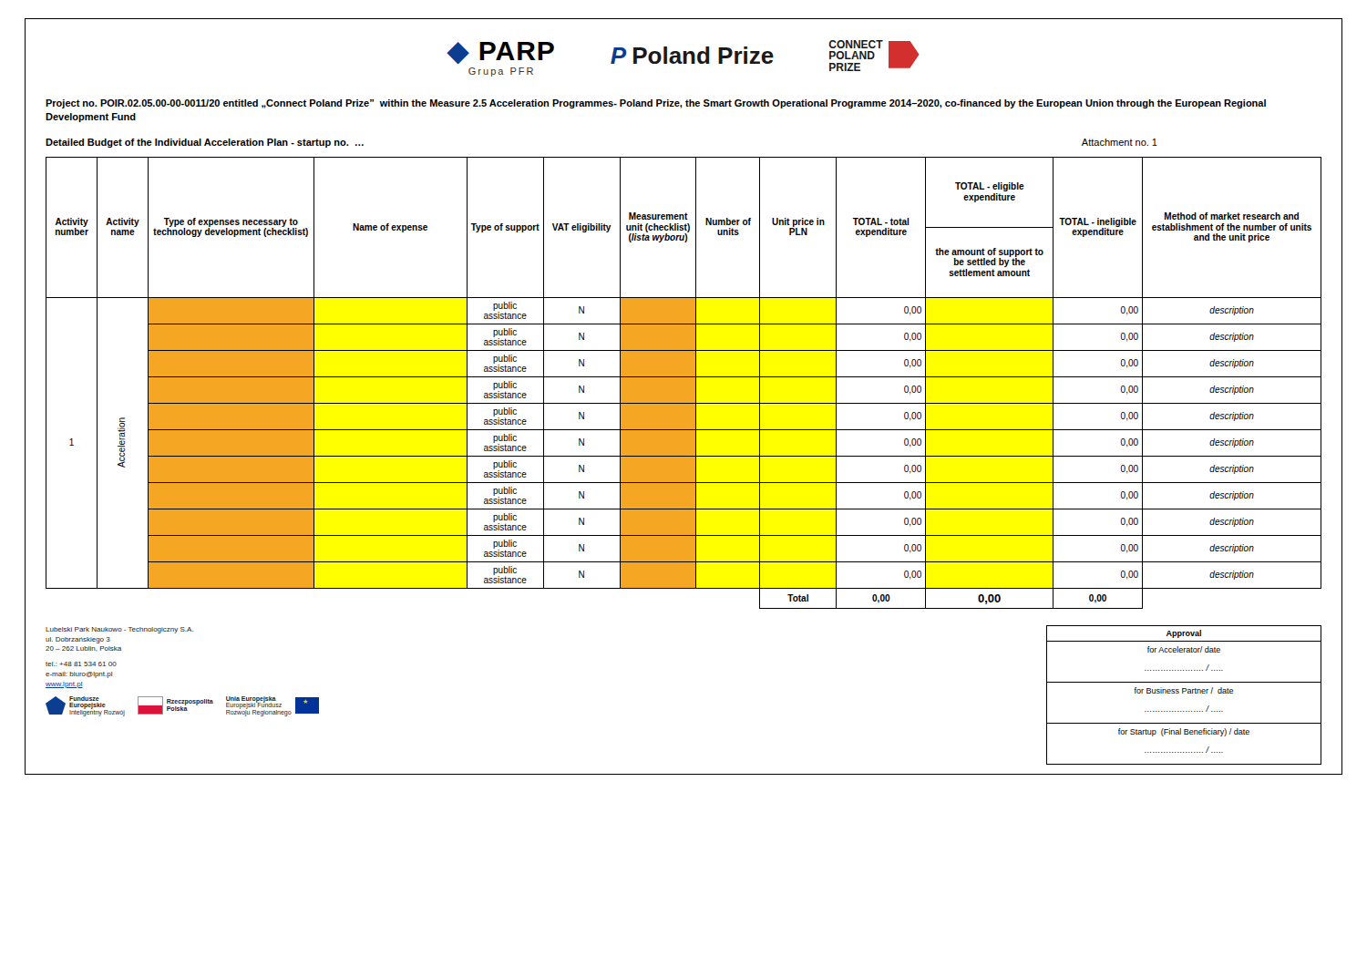◆ PARP
Grupa PFR
PPoland Prize
CONNECT
POLAND
PRIZE
Project no. POIR.02.05.00-00-0011/20 entitled „Connect Poland Prize” within the Measure 2.5 Acceleration Programmes- Poland Prize, the Smart Growth Operational Programme 2014–2020, co-financed by the European Union through the European Regional Development Fund
Detailed Budget of the Individual Acceleration Plan - startup no. …
Attachment no. 1
| Activity number | Activity name | Type of expenses necessary to technology development (checklist) | Name of expense | Type of support | VAT eligibility | Measurement unit (checklist) ( lista wyboru ) | Number of units | Unit price in PLN | TOTAL - total expenditure | TOTAL - eligible expenditure | TOTAL - ineligible expenditure | Method of market research and establishment of the number of units and the unit price |
| --- | --- | --- | --- | --- | --- | --- | --- | --- | --- | --- | --- | --- |
| the amount of support to be settled by the settlement amount |
| 1 | Acceleration | | | public assistance | N | | | | 0,00 | | 0,00 | description |
| | | public assistance | N | | | | 0,00 | | 0,00 | description |
| | | public assistance | N | | | | 0,00 | | 0,00 | description |
| | | public assistance | N | | | | 0,00 | | 0,00 | description |
| | | public assistance | N | | | | 0,00 | | 0,00 | description |
| | | public assistance | N | | | | 0,00 | | 0,00 | description |
| | | public assistance | N | | | | 0,00 | | 0,00 | description |
| | | public assistance | N | | | | 0,00 | | 0,00 | description |
| | | public assistance | N | | | | 0,00 | | 0,00 | description |
| | | public assistance | N | | | | 0,00 | | 0,00 | description |
| | | public assistance | N | | | | 0,00 | | 0,00 | description |
| | Total | 0,00 | 0,00 | 0,00 | |
Lubelski Park Naukowo - Technologiczny S.A.
ul. Dobrzańskiego 3
20 – 262 Lublin, Polska
tel.: +48 81 534 61 00
e-mail: biuro@lpnt.pl
www.lpnt.pl
Fundusze
Europejskie
Inteligentny Rozwój
Rzeczpospolita
Polska
Unia Europejska
Europejski Fundusz
Rozwoju Regionalnego
Approval
for Accelerator/ date …………………. / …..
for Business Partner / date …………………. / …..
for Startup (Final Beneficiary) / date …………………. / …..